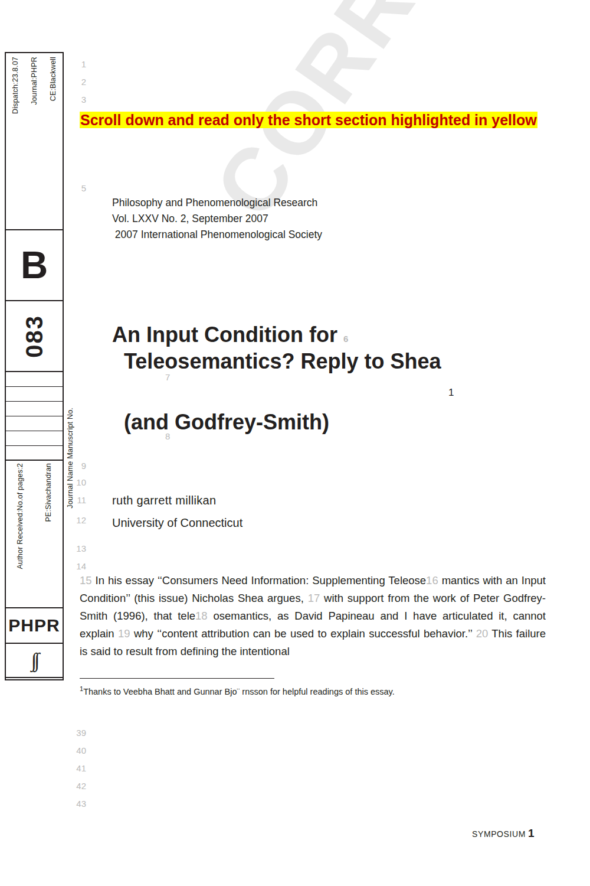CORRECTED PROOF
Dispatch:23.8.07 Journal:PHPR CE:Blackwell
B
083
Author Received:No.of pages:2 PE:Sivachandran
PHPR
∫∫
Journal Name Manuscript No.
1
2
3
4
5
9
10
11
12
13
14
39
40
41
42
43
Scroll down and read only the short section highlighted in yellow
Philosophy and Phenomenological Research
Vol. LXXV No. 2, September 2007
2007 International Phenomenological Society
An Input Condition for 6
Teleosemantics? Reply to Shea
(and Godfrey-Smith)
1
7
8
ruth garrett millikan
University of Connecticut
15 In his essay ‘‘Consumers Need Information: Supplementing Teleose16 mantics with an Input Condition’’ (this issue) Nicholas Shea argues, 17 with support from the work of Peter Godfrey-Smith (1996), that tele18 osemantics, as David Papineau and I have articulated it, cannot explain 19 why ‘‘content attribution can be used to explain successful behavior.’’ 20 This failure is said to result from defining the intentional
1Thanks to Veebha Bhatt and Gunnar Bjo¨ rnsson for helpful readings of this essay.
SYMPOSIUM1